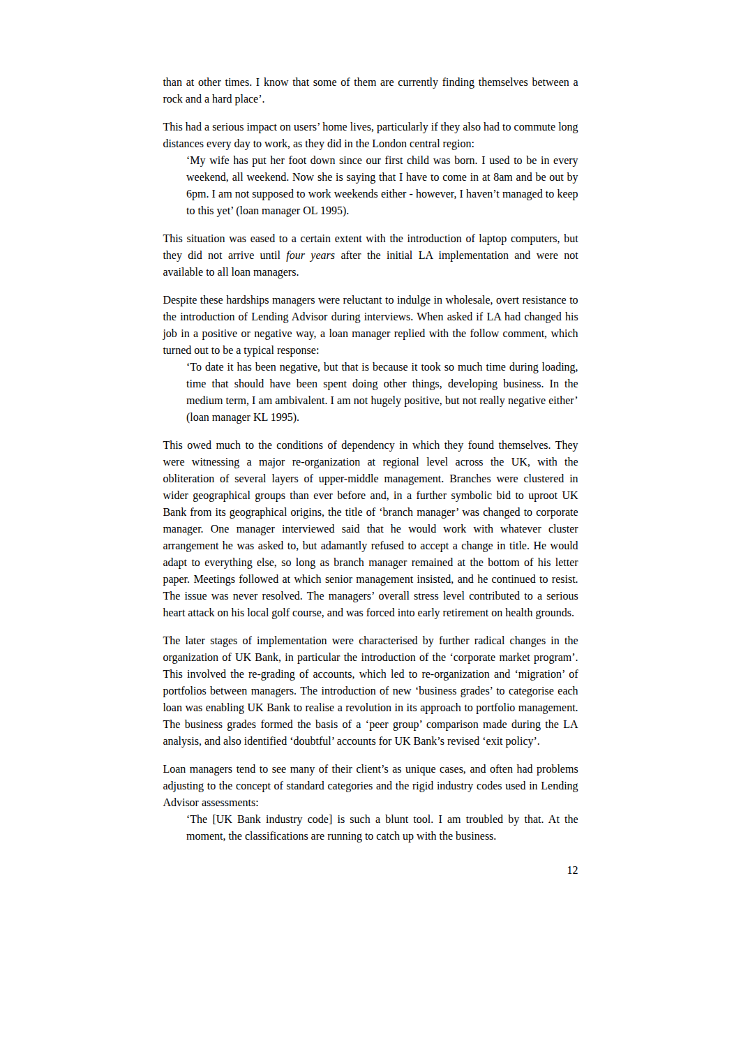than at other times. I know that some of them are currently finding themselves between a rock and a hard place’.
This had a serious impact on users’ home lives, particularly if they also had to commute long distances every day to work, as they did in the London central region:
‘My wife has put her foot down since our first child was born. I used to be in every weekend, all weekend. Now she is saying that I have to come in at 8am and be out by 6pm. I am not supposed to work weekends either - however, I haven’t managed to keep to this yet’ (loan manager OL 1995).
This situation was eased to a certain extent with the introduction of laptop computers, but they did not arrive until four years after the initial LA implementation and were not available to all loan managers.
Despite these hardships managers were reluctant to indulge in wholesale, overt resistance to the introduction of Lending Advisor during interviews. When asked if LA had changed his job in a positive or negative way, a loan manager replied with the follow comment, which turned out to be a typical response:
‘To date it has been negative, but that is because it took so much time during loading, time that should have been spent doing other things, developing business. In the medium term, I am ambivalent. I am not hugely positive, but not really negative either’ (loan manager KL 1995).
This owed much to the conditions of dependency in which they found themselves. They were witnessing a major re-organization at regional level across the UK, with the obliteration of several layers of upper-middle management. Branches were clustered in wider geographical groups than ever before and, in a further symbolic bid to uproot UK Bank from its geographical origins, the title of ‘branch manager’ was changed to corporate manager. One manager interviewed said that he would work with whatever cluster arrangement he was asked to, but adamantly refused to accept a change in title. He would adapt to everything else, so long as branch manager remained at the bottom of his letter paper. Meetings followed at which senior management insisted, and he continued to resist. The issue was never resolved. The managers’ overall stress level contributed to a serious heart attack on his local golf course, and was forced into early retirement on health grounds.
The later stages of implementation were characterised by further radical changes in the organization of UK Bank, in particular the introduction of the ‘corporate market program’. This involved the re-grading of accounts, which led to re-organization and ‘migration’ of portfolios between managers. The introduction of new ‘business grades’ to categorise each loan was enabling UK Bank to realise a revolution in its approach to portfolio management. The business grades formed the basis of a ‘peer group’ comparison made during the LA analysis, and also identified ‘doubtful’ accounts for UK Bank’s revised ‘exit policy’.
Loan managers tend to see many of their client’s as unique cases, and often had problems adjusting to the concept of standard categories and the rigid industry codes used in Lending Advisor assessments:
‘The [UK Bank industry code] is such a blunt tool. I am troubled by that. At the moment, the classifications are running to catch up with the business.
12